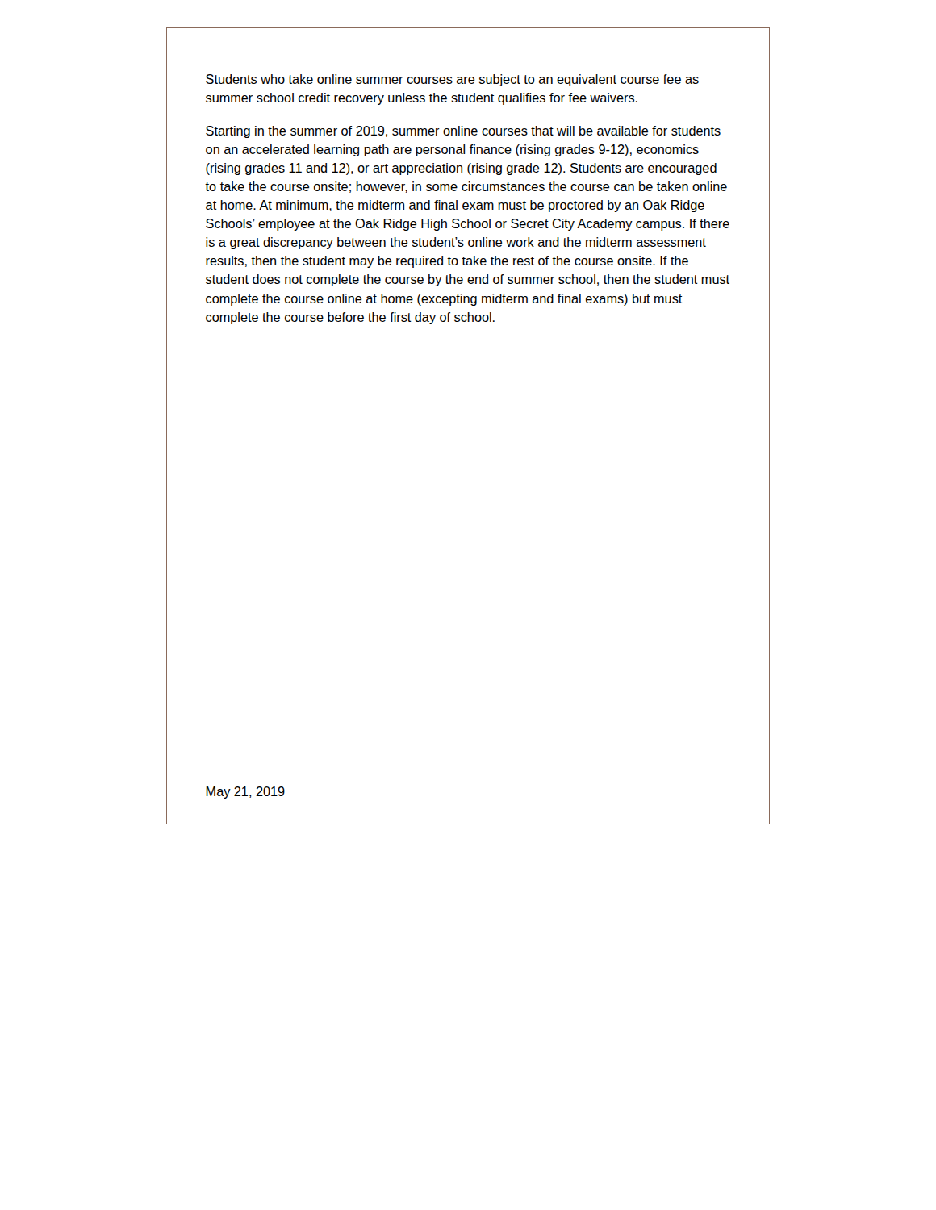Students who take online summer courses are subject to an equivalent course fee as summer school credit recovery unless the student qualifies for fee waivers.
Starting in the summer of 2019, summer online courses that will be available for students on an accelerated learning path are personal finance (rising grades 9-12), economics (rising grades 11 and 12), or art appreciation (rising grade 12). Students are encouraged to take the course onsite; however, in some circumstances the course can be taken online at home. At minimum, the midterm and final exam must be proctored by an Oak Ridge Schools’ employee at the Oak Ridge High School or Secret City Academy campus. If there is a great discrepancy between the student’s online work and the midterm assessment results, then the student may be required to take the rest of the course onsite. If the student does not complete the course by the end of summer school, then the student must complete the course online at home (excepting midterm and final exams) but must complete the course before the first day of school.
May 21, 2019